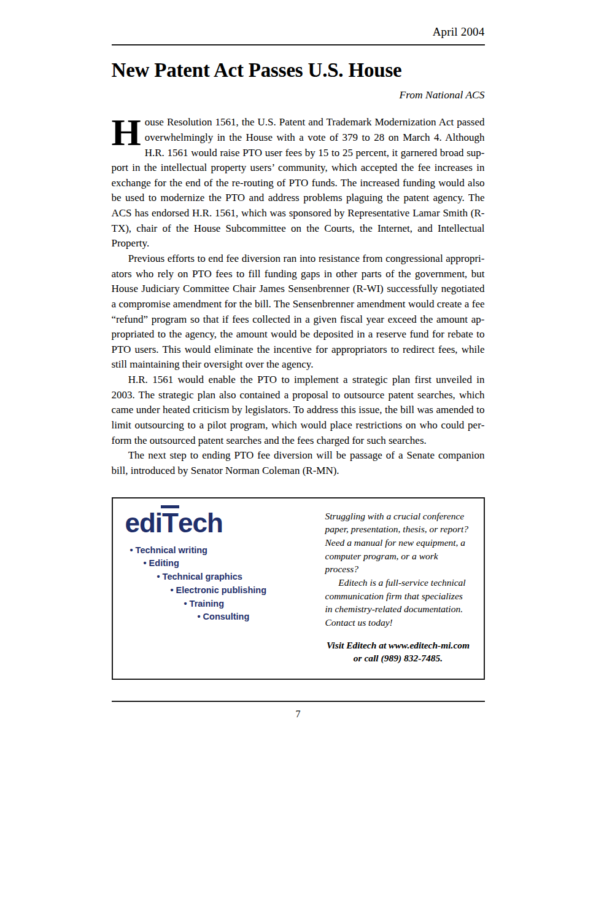April 2004
New Patent Act Passes U.S. House
From National ACS
House Resolution 1561, the U.S. Patent and Trademark Modernization Act passed overwhelmingly in the House with a vote of 379 to 28 on March 4. Although H.R. 1561 would raise PTO user fees by 15 to 25 percent, it garnered broad support in the intellectual property users’ community, which accepted the fee increases in exchange for the end of the re-routing of PTO funds. The increased funding would also be used to modernize the PTO and address problems plaguing the patent agency. The ACS has endorsed H.R. 1561, which was sponsored by Representative Lamar Smith (R-TX), chair of the House Subcommittee on the Courts, the Internet, and Intellectual Property.
Previous efforts to end fee diversion ran into resistance from congressional appropriators who rely on PTO fees to fill funding gaps in other parts of the government, but House Judiciary Committee Chair James Sensenbrenner (R-WI) successfully negotiated a compromise amendment for the bill. The Sensenbrenner amendment would create a fee “refund” program so that if fees collected in a given fiscal year exceed the amount appropriated to the agency, the amount would be deposited in a reserve fund for rebate to PTO users. This would eliminate the incentive for appropriators to redirect fees, while still maintaining their oversight over the agency.
H.R. 1561 would enable the PTO to implement a strategic plan first unveiled in 2003. The strategic plan also contained a proposal to outsource patent searches, which came under heated criticism by legislators. To address this issue, the bill was amended to limit outsourcing to a pilot program, which would place restrictions on who could perform the outsourced patent searches and the fees charged for such searches.
The next step to ending PTO fee diversion will be passage of a Senate companion bill, introduced by Senator Norman Coleman (R-MN).
ediTech
Technical writing
Editing
Technical graphics
Electronic publishing
Training
Consulting
Struggling with a crucial conference paper, presentation, thesis, or report? Need a manual for new equipment, a computer program, or a work process?
Editech is a full-service technical communication firm that specializes in chemistry-related documentation. Contact us today!
Visit Editech at www.editech-mi.com
or call (989) 832-7485.
7